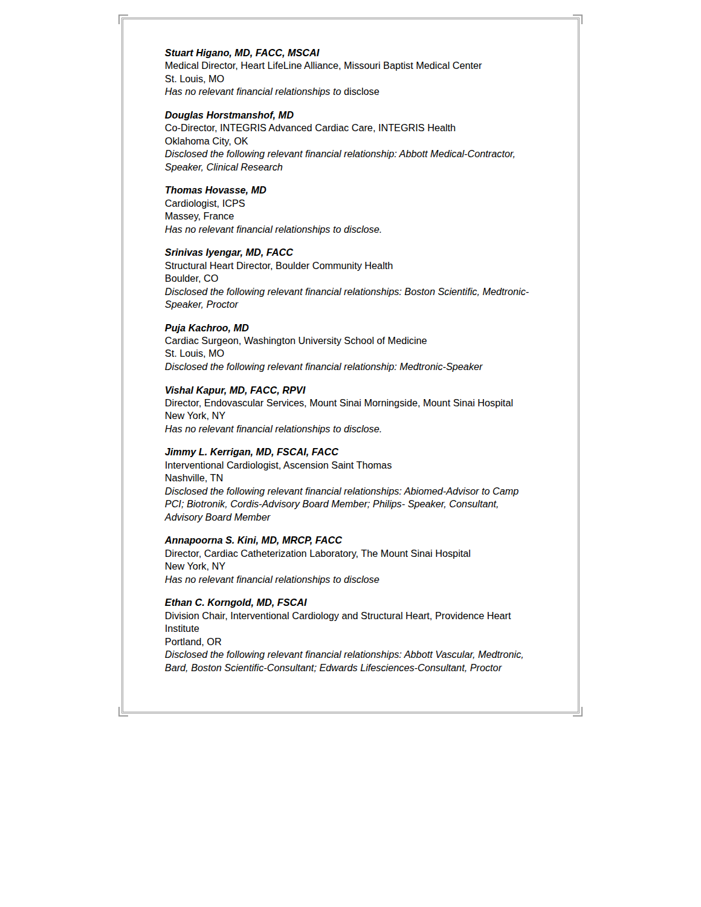Stuart Higano, MD, FACC, MSCAI
Medical Director, Heart LifeLine Alliance, Missouri Baptist Medical Center
St. Louis, MO
Has no relevant financial relationships to disclose
Douglas Horstmanshof, MD
Co-Director, INTEGRIS Advanced Cardiac Care, INTEGRIS Health
Oklahoma City, OK
Disclosed the following relevant financial relationship: Abbott Medical-Contractor, Speaker, Clinical Research
Thomas Hovasse, MD
Cardiologist, ICPS
Massey, France
Has no relevant financial relationships to disclose.
Srinivas Iyengar, MD, FACC
Structural Heart Director, Boulder Community Health
Boulder, CO
Disclosed the following relevant financial relationships: Boston Scientific, Medtronic-Speaker, Proctor
Puja Kachroo, MD
Cardiac Surgeon, Washington University School of Medicine
St. Louis, MO
Disclosed the following relevant financial relationship: Medtronic-Speaker
Vishal Kapur, MD, FACC, RPVI
Director, Endovascular Services, Mount Sinai Morningside, Mount Sinai Hospital
New York, NY
Has no relevant financial relationships to disclose.
Jimmy L. Kerrigan, MD, FSCAI, FACC
Interventional Cardiologist, Ascension Saint Thomas
Nashville, TN
Disclosed the following relevant financial relationships: Abiomed-Advisor to Camp PCI; Biotronik, Cordis-Advisory Board Member; Philips- Speaker, Consultant, Advisory Board Member
Annapoorna S. Kini, MD, MRCP, FACC
Director, Cardiac Catheterization Laboratory, The Mount Sinai Hospital
New York, NY
Has no relevant financial relationships to disclose
Ethan C. Korngold, MD, FSCAI
Division Chair, Interventional Cardiology and Structural Heart, Providence Heart Institute
Portland, OR
Disclosed the following relevant financial relationships: Abbott Vascular, Medtronic, Bard, Boston Scientific-Consultant; Edwards Lifesciences-Consultant, Proctor